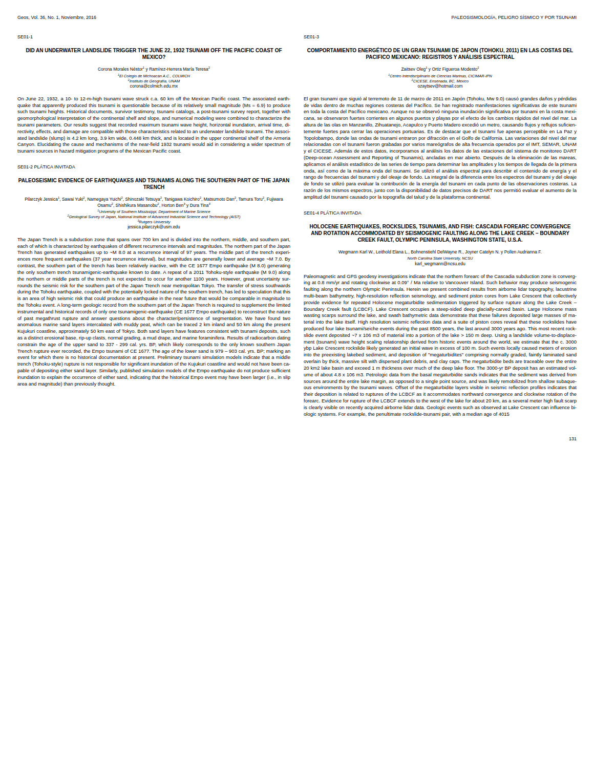Geos, Vol. 36, No. 1, Noviembre, 2016 PALEOSISMOLOGÍA, PELIGRO SÍSMICO Y POR TSUNAMI
SE01-1
DID AN UNDERWATER LANDSLIDE TRIGGER THE JUNE 22, 1932 TSUNAMI OFF THE PACIFIC COAST OF MEXICO?
Corona Morales Néstor1 y Ramírez-Herrera María Teresa2
1El Colegio de Michoacán A.C., COLMICH
2Instituto de Geografía, UNAM
corona@colmich.edu.mx
On June 22, 1932, a 10- to 12-m-high tsunami wave struck c.a. 60 km off the Mexican Pacific coast. The associated earthquake that apparently produced this tsunami is questionable because of its relatively small magnitude (Ms = 6.9) to produce such tsunami heights. Historical documents, survivor testimony, tsunami catalogs, a post-tsunami survey report, together with geomorphological interpretation of the continental shelf and slope, and numerical modeling were combined to characterize the tsunami parameters. Our results suggest that recorded maximum tsunami wave height, horizontal inundation, arrival time, directivity, effects, and damage are compatible with those characteristics related to an underwater landslide tsunami. The associated landslide (slump) is 4.2 km long, 3.9 km wide, 0.448 km thick, and is located in the upper continental shelf of the Armeria Canyon. Elucidating the cause and mechanisms of the near-field 1932 tsunami would aid in considering a wider spectrum of tsunami sources in hazard mitigation programs of the Mexican Pacific coast.
SE01-2 PLÁTICA INVITADA
PALEOSEISMIC EVIDENCE OF EARTHQUAKES AND TSUNAMIS ALONG THE SOUTHERN PART OF THE JAPAN TRENCH
Pilarczyk Jessica1, Sawai Yuki2, Namegaya Yuichi2, Shinozaki Tetsuya2, Tanigawa Koichiro2, Matsumoto Dan2, Tamura Toru2, Fujiwara Osamu2, Shishikura Masanobu2, Horton Ben3 y Dura Tina3
1University of Southern Mississippi, Department of Marine Science
2Geological Survey of Japan, National Institute of Advanced Industrial Science and Technology (AIST)
3Rutgers University
jessica.pilarczyk@usm.edu
The Japan Trench is a subduction zone that spans over 700 km and is divided into the northern, middle, and southern part, each of which is characterized by earthquakes of different recurrence intervals and magnitudes. The northern part of the Japan Trench has generated earthquakes up to ~M 8.0 at a recurrence interval of 97 years. The middle part of the trench experiences more frequent earthquakes (37 year recurrence interval), but magnitudes are generally lower and average ~M 7.0. By contrast, the southern part of the trench has been relatively inactive, with the CE 1677 Empo earthquake (M 8.0) generating the only southern trench tsunamigenic-earthquake known to date. A repeat of a 2011 Tohoku-style earthquake (M 9.0) along the northern or middle parts of the trench is not expected to occur for another 1100 years. However, great uncertainty surrounds the seismic risk for the southern part of the Japan Trench near metropolitan Tokyo. The transfer of stress southwards during the Tohoku earthquake, coupled with the potentially locked nature of the southern trench, has led to speculation that this is an area of high seismic risk that could produce an earthquake in the near future that would be comparable in magnitude to the Tohoku event. A long-term geologic record from the southern part of the Japan Trench is required to supplement the limited instrumental and historical records of only one tsunamigenic-earthquake (CE 1677 Empo earthquake) to reconstruct the nature of past megathrust rupture and answer questions about the character/persistence of segmentation. We have found two anomalous marine sand layers intercalated with muddy peat, which can be traced 2 km inland and 50 km along the present Kujukuri coastline, approximately 50 km east of Tokyo. Both sand layers have features consistent with tsunami deposits, such as a distinct erosional base, rip-up clasts, normal grading, a mud drape, and marine foraminifera. Results of radiocarbon dating constrain the age of the upper sand to 337 - 299 cal. yrs. BP, which likely corresponds to the only known southern Japan Trench rupture ever recorded, the Empo tsunami of CE 1677. The age of the lower sand is 979 – 903 cal. yrs. BP; marking an event for which there is no historical documentation at present. Preliminary tsunami simulation models indicate that a middle trench (Tohoku-style) rupture is not responsible for significant inundation of the Kujukuri coastline and would not have been capable of depositing either sand layer. Similarly, published simulation models of the Empo earthquake do not produce sufficient inundation to explain the occurrence of either sand, indicating that the historical Empo event may have been larger (i.e., in slip area and magnitude) than previously thought.
SE01-3
COMPORTAMIENTO ENERGÉTICO DE UN GRAN TSUNAMI DE JAPON (TOHOKU, 2011) EN LAS COSTAS DEL PACIFICO MEXICANO: REGISTROS Y ANÁLISIS ESPECTRAL
Zaitsev Oleg1 y Ortiz Figueroa Modesto2
1Centro Interdisciplinario de Ciencias Marinas, CICIMAR-IPN
2CICESE, Ensenada, BC, Mexico
ozaytsev@hotmail.com
El gran tsunami que siguió al terremoto de 11 de marzo de 2011 en Japón (Tohoku, Mw 9.0) causó grandes daños y pérdidas de vidas dentro de muchas regiones costeras del Pacífico. Se han registrado manifestaciones significativas de este tsunami en toda la costa del Pacífico mexicano. Aunque no se observó ninguna inundación significativa por tsunami en la costa mexicana, se observaron fuertes corrientes en algunos puertos y playas por el efecto de los cambios rápidos del nivel del mar. La altura de las olas en Manzanillo, Zihuatanejo, Acapulco y Puerto Madero excedió un metro, causando flujos y reflujos suficientemente fuertes para cerrar las operaciones portuarias. Es de destacar que el tsunami fue apenas perceptible en La Paz y Topolobampo, donde las ondas de tsunami entraron por difracción en el Golfo de California. Las variaciones del nivel del mar relacionadas con el tsunami fueron grabadas por varios mareógrafos de alta frecuencia operados por el IMT, SEMAR, UNAM y el CICESE. Además de estos datos, incorporamos al análisis los datos de las estaciones del sistema de monitoreo DART (Deep-ocean Assessment and Reporting of Tsunamis), ancladas en mar abierto. Después de la eliminación de las mareas, aplicamos el análisis estadístico de las series de tiempo para determinar las amplitudes y los tiempos de llegada de la primera onda, así como de la máxima onda del tsunami. Se utilizó el análisis espectral para describir el contenido de energía y el rango de frecuencias del tsunami y del oleaje de fondo. La integral de la diferencia entre los espectros del tsunami y del oleaje de fondo se utilizó para evaluar la contribución de la energía del tsunami en cada punto de las observaciones costeras. La razón de los mismos espectros, junto con la disponibilidad de datos precisos de DART nos permitió evaluar el aumento de la amplitud del tsunami causado por la topografía del talud y de la plataforma continental.
SE01-4 PLÁTICA INVITADA
HOLOCENE EARTHQUAKES, ROCKSLIDES, TSUNAMIS, AND FISH: CASCADIA FOREARC CONVERGENCE AND ROTATION ACCOMMODATED BY SEISMOGENIC FAULTING ALONG THE LAKE CREEK – BOUNDARY CREEK FAULT, OLYMPIC PENINSULA, WASHINGTON STATE, U.S.A.
Wegmann Karl W., Leithold Elana L., Bohnenstiehl DelWayne R., Joyner Catelyn N. y Pollen Audrianna F.
North Carolina State University, NCSU
karl_wegmann@ncsu.edu
Paleomagnetic and GPS geodesy investigations indicate that the northern forearc of the Cascadia subduction zone is converging at 0.8 mm/yr and rotating clockwise at 0.09° / Ma relative to Vancouver Island. Such behavior may produce seismogenic faulting along the northern Olympic Peninsula. Herein we present combined results from airborne lidar topography, lacustrine multi-beam bathymetry, high-resolution reflection seismology, and sediment piston cores from Lake Crescent that collectively provide evidence for repeated Holocene megaturbidite sedimentation triggered by surface rupture along the Lake Creek – Boundary Creek fault (LCBCF). Lake Crescent occupies a steep-sided deep glacially-carved basin. Large Holocene mass wasting scarps surround the lake, and swath bathymetric data demonstrate that these failures deposited large masses of material into the lake itself. High resolution seismic reflection data and a suite of piston cores reveal that these rockslides have produced four lake tsunami/seiche events during the past 8500 years, the last around 3000 years ago. This most recent rockslide event deposited ~7 x 106 m3 of material into a portion of the lake > 150 m deep. Using a landslide volume-to-displacement (tsunami) wave height scaling relationship derived from historic events around the world, we estimate that the c. 3000 ybp Lake Crescent rockslide likely generated an initial wave in excess of 100 m. Such events locally caused meters of erosion into the preexisting lakebed sediment, and deposition of "megaturbidites" comprising normally graded, faintly laminated sand overlain by thick, massive silt with dispersed plant debris, and clay caps. The megaturbidite beds are traceable over the entire 20 km2 lake basin and exceed 1 m thickness over much of the deep lake floor. The 3000-yr BP deposit has an estimated volume of about 4.8 x 106 m3. Petrologic data from the basal megaturbidite sands indicates that the sediment was derived from sources around the entire lake margin, as opposed to a single point source, and was likely remobilized from shallow subaqueous environments by the tsunami waves. Offset of the megaturbidite layers visible in seismic reflection profiles indicates that their deposition is related to ruptures of the LCBCF as it accommodates northward convergence and clockwise rotation of the forearc. Evidence for rupture of the LCBCF extends to the west of the lake for about 20 km, as a several meter high fault scarp is clearly visible on recently acquired airborne lidar data. Geologic events such as observed at Lake Crescent can influence biologic systems. For example, the penultimate rockslide-tsunami pair, with a median age of 4015
131